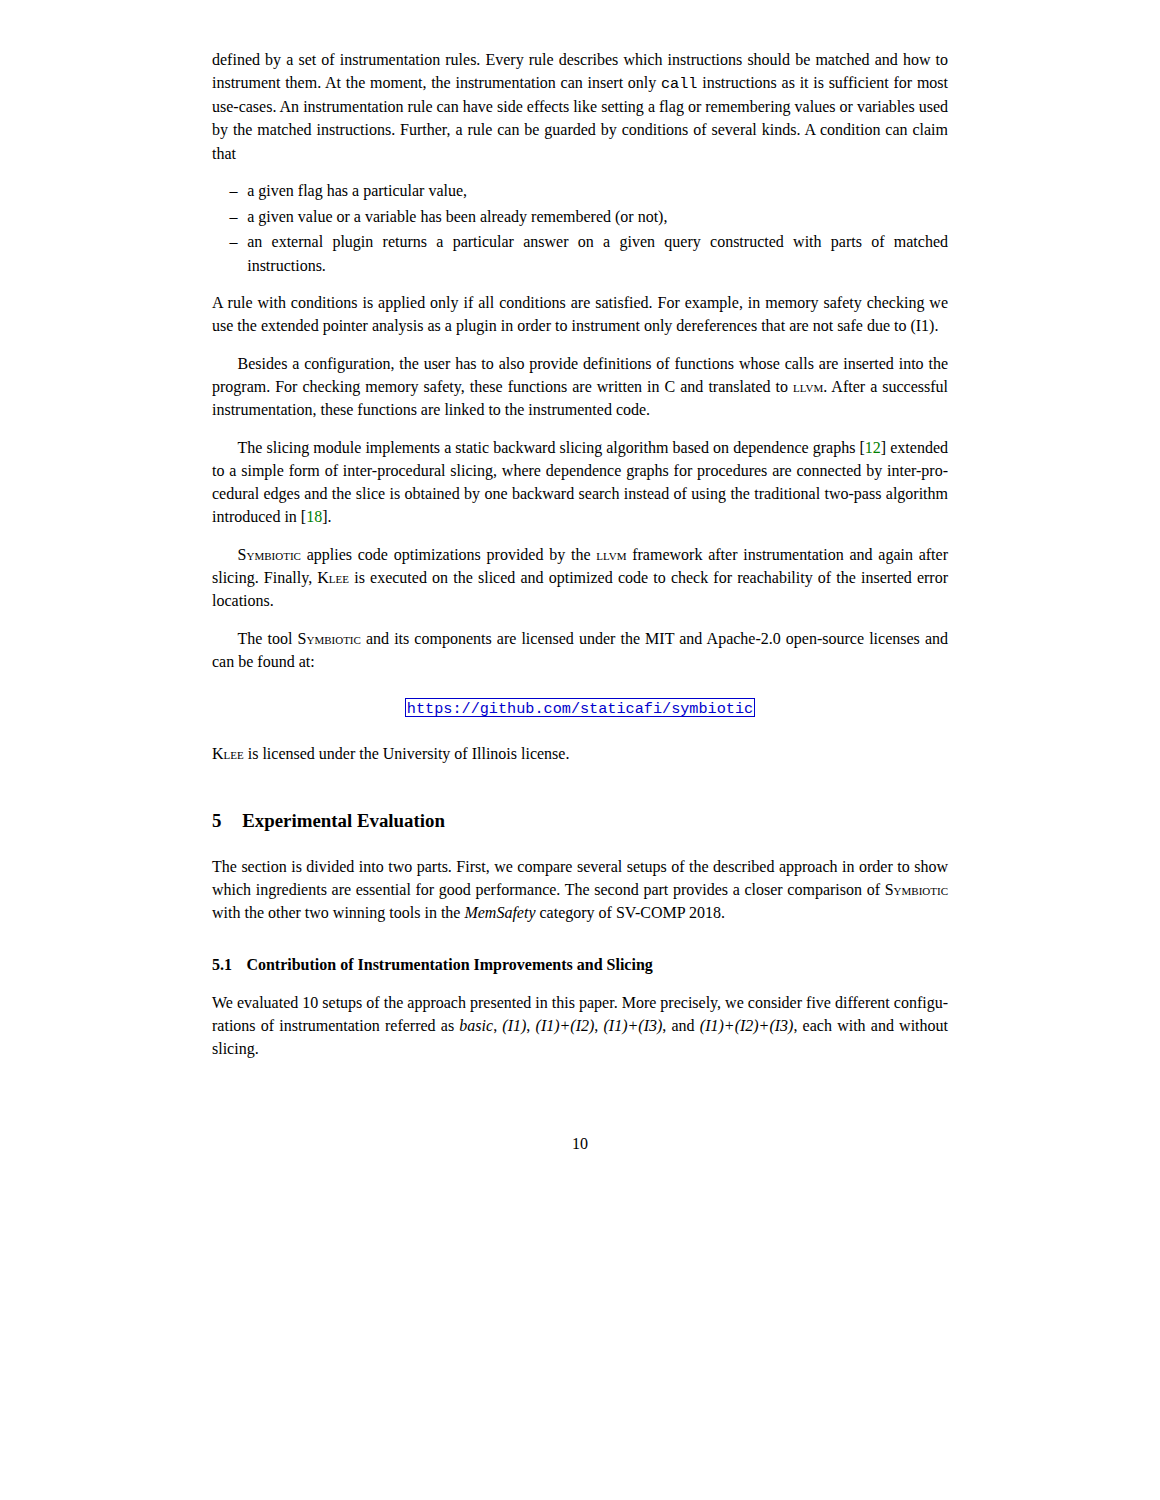defined by a set of instrumentation rules. Every rule describes which instructions should be matched and how to instrument them. At the moment, the instrumentation can insert only call instructions as it is sufficient for most use-cases. An instrumentation rule can have side effects like setting a flag or remembering values or variables used by the matched instructions. Further, a rule can be guarded by conditions of several kinds. A condition can claim that
a given flag has a particular value,
a given value or a variable has been already remembered (or not),
an external plugin returns a particular answer on a given query constructed with parts of matched instructions.
A rule with conditions is applied only if all conditions are satisfied. For example, in memory safety checking we use the extended pointer analysis as a plugin in order to instrument only dereferences that are not safe due to (I1).
Besides a configuration, the user has to also provide definitions of functions whose calls are inserted into the program. For checking memory safety, these functions are written in C and translated to llvm. After a successful instrumentation, these functions are linked to the instrumented code.
The slicing module implements a static backward slicing algorithm based on dependence graphs [12] extended to a simple form of inter-procedural slicing, where dependence graphs for procedures are connected by inter-procedural edges and the slice is obtained by one backward search instead of using the traditional two-pass algorithm introduced in [18].
Symbiotic applies code optimizations provided by the llvm framework after instrumentation and again after slicing. Finally, Klee is executed on the sliced and optimized code to check for reachability of the inserted error locations.
The tool Symbiotic and its components are licensed under the MIT and Apache-2.0 open-source licenses and can be found at:
https://github.com/staticafi/symbiotic
Klee is licensed under the University of Illinois license.
5 Experimental Evaluation
The section is divided into two parts. First, we compare several setups of the described approach in order to show which ingredients are essential for good performance. The second part provides a closer comparison of Symbiotic with the other two winning tools in the MemSafety category of SV-COMP 2018.
5.1 Contribution of Instrumentation Improvements and Slicing
We evaluated 10 setups of the approach presented in this paper. More precisely, we consider five different configurations of instrumentation referred as basic, (I1), (I1)+(I2), (I1)+(I3), and (I1)+(I2)+(I3), each with and without slicing.
10